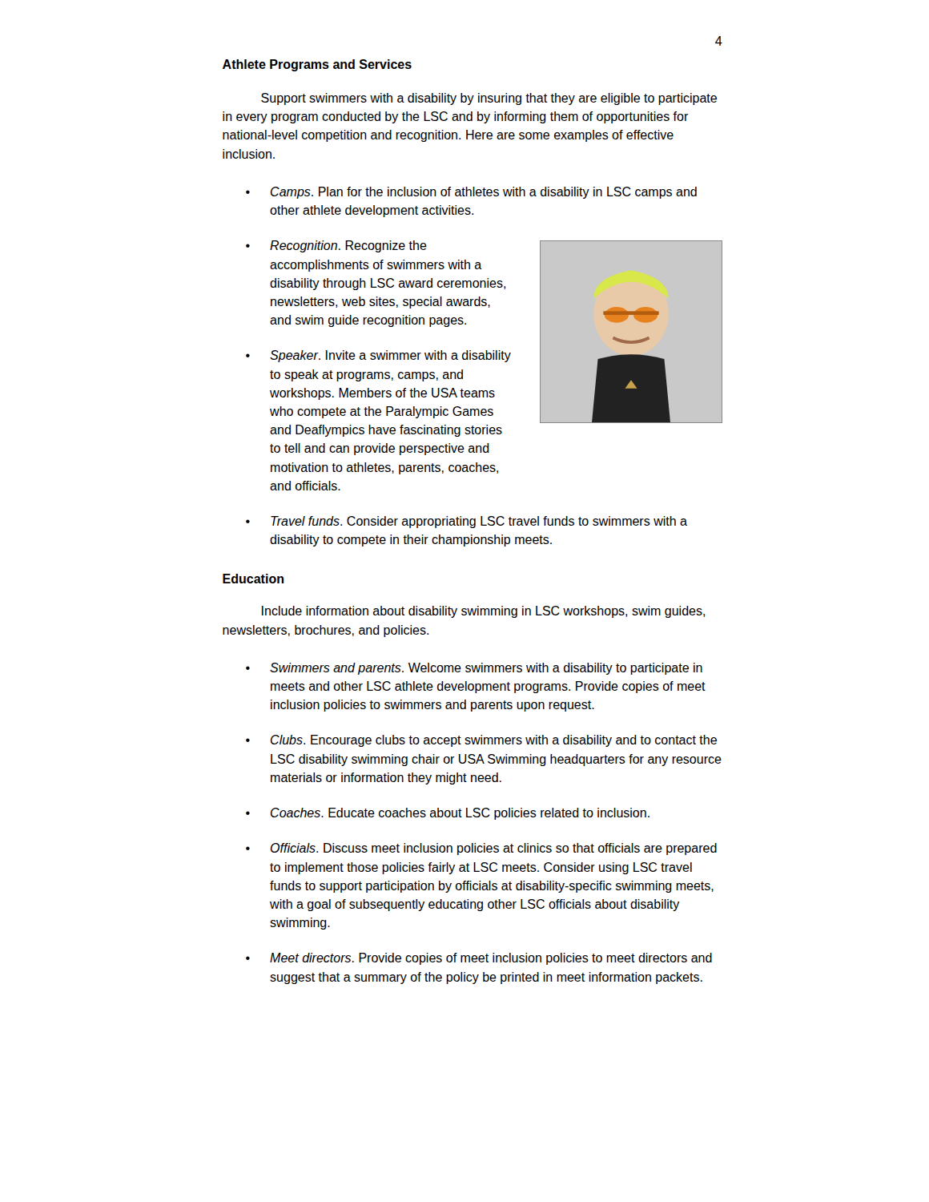4
Athlete Programs and Services
Support swimmers with a disability by insuring that they are eligible to participate in every program conducted by the LSC and by informing them of opportunities for national-level competition and recognition. Here are some examples of effective inclusion.
Camps. Plan for the inclusion of athletes with a disability in LSC camps and other athlete development activities.
Recognition. Recognize the accomplishments of swimmers with a disability through LSC award ceremonies, newsletters, web sites, special awards, and swim guide recognition pages.
Speaker. Invite a swimmer with a disability to speak at programs, camps, and workshops. Members of the USA teams who compete at the Paralympic Games and Deaflympics have fascinating stories to tell and can provide perspective and motivation to athletes, parents, coaches, and officials.
Travel funds. Consider appropriating LSC travel funds to swimmers with a disability to compete in their championship meets.
Education
Include information about disability swimming in LSC workshops, swim guides, newsletters, brochures, and policies.
Swimmers and parents. Welcome swimmers with a disability to participate in meets and other LSC athlete development programs. Provide copies of meet inclusion policies to swimmers and parents upon request.
Clubs. Encourage clubs to accept swimmers with a disability and to contact the LSC disability swimming chair or USA Swimming headquarters for any resource materials or information they might need.
Coaches. Educate coaches about LSC policies related to inclusion.
Officials. Discuss meet inclusion policies at clinics so that officials are prepared to implement those policies fairly at LSC meets. Consider using LSC travel funds to support participation by officials at disability-specific swimming meets, with a goal of subsequently educating other LSC officials about disability swimming.
Meet directors. Provide copies of meet inclusion policies to meet directors and suggest that a summary of the policy be printed in meet information packets.